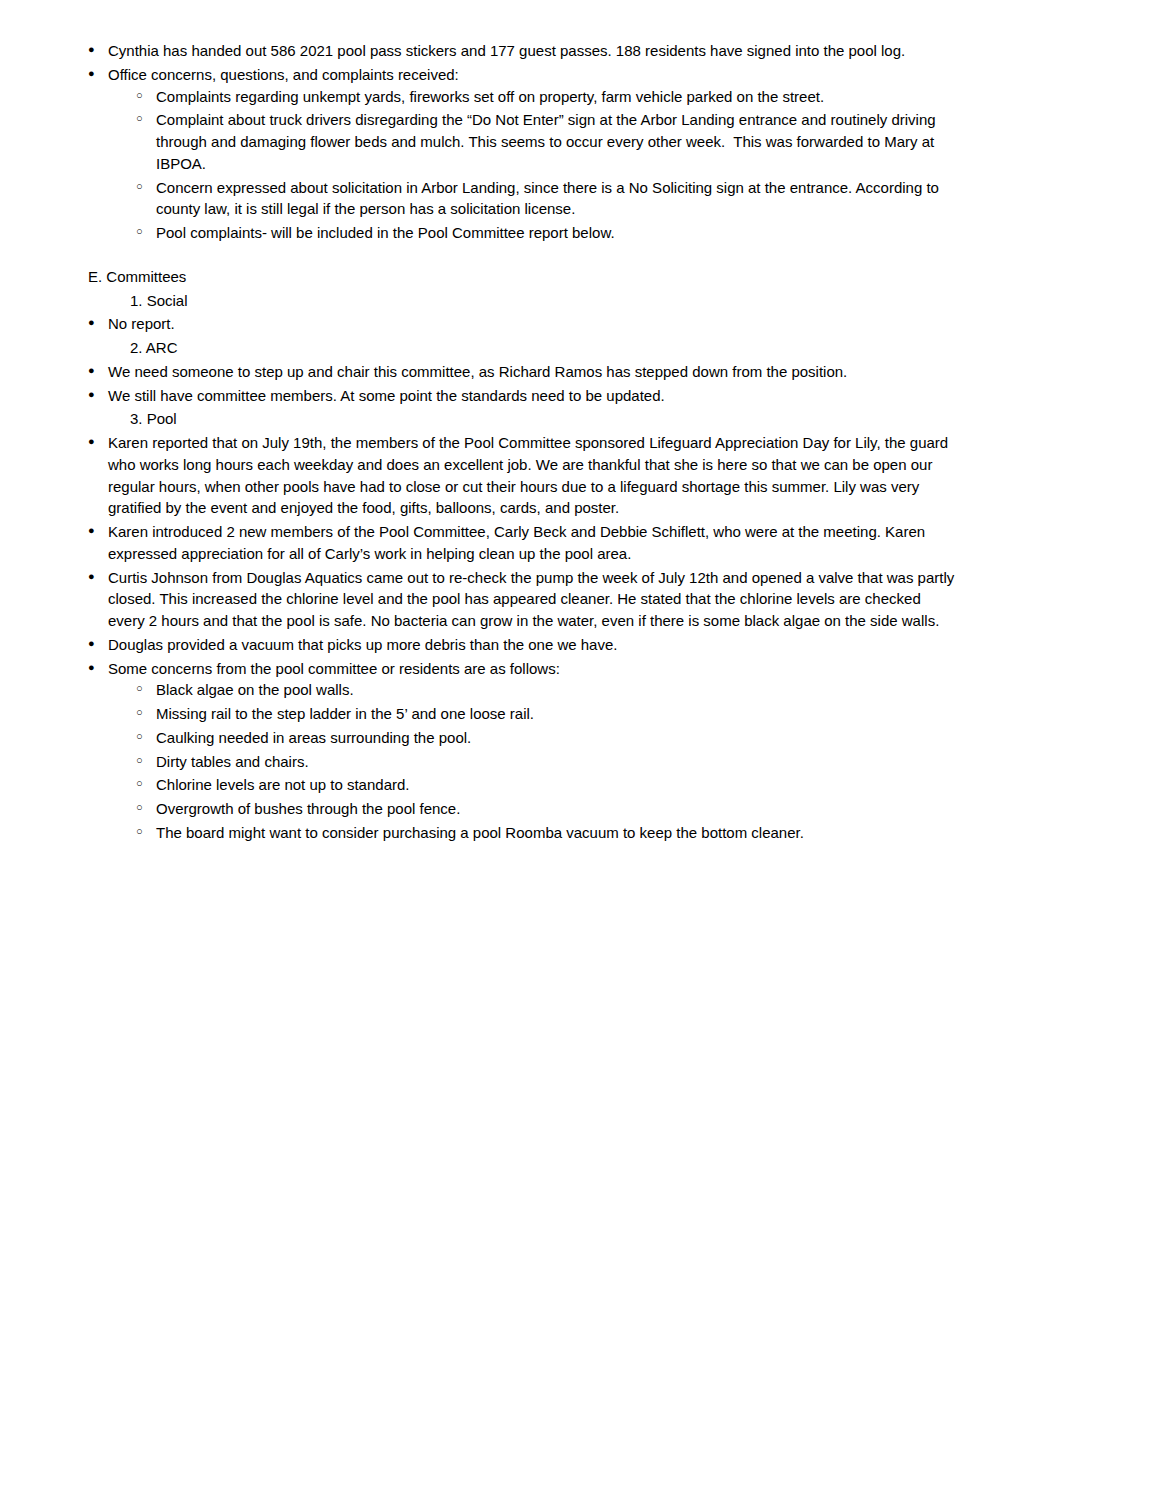Cynthia has handed out 586 2021 pool pass stickers and 177 guest passes. 188 residents have signed into the pool log.
Office concerns, questions, and complaints received:
Complaints regarding unkempt yards, fireworks set off on property, farm vehicle parked on the street.
Complaint about truck drivers disregarding the “Do Not Enter” sign at the Arbor Landing entrance and routinely driving through and damaging flower beds and mulch. This seems to occur every other week. This was forwarded to Mary at IBPOA.
Concern expressed about solicitation in Arbor Landing, since there is a No Soliciting sign at the entrance. According to county law, it is still legal if the person has a solicitation license.
Pool complaints- will be included in the Pool Committee report below.
E. Committees
1. Social
No report.
2. ARC
We need someone to step up and chair this committee, as Richard Ramos has stepped down from the position.
We still have committee members. At some point the standards need to be updated.
3. Pool
Karen reported that on July 19th, the members of the Pool Committee sponsored Lifeguard Appreciation Day for Lily, the guard who works long hours each weekday and does an excellent job. We are thankful that she is here so that we can be open our regular hours, when other pools have had to close or cut their hours due to a lifeguard shortage this summer. Lily was very gratified by the event and enjoyed the food, gifts, balloons, cards, and poster.
Karen introduced 2 new members of the Pool Committee, Carly Beck and Debbie Schiflett, who were at the meeting. Karen expressed appreciation for all of Carly’s work in helping clean up the pool area.
Curtis Johnson from Douglas Aquatics came out to re-check the pump the week of July 12th and opened a valve that was partly closed. This increased the chlorine level and the pool has appeared cleaner. He stated that the chlorine levels are checked every 2 hours and that the pool is safe. No bacteria can grow in the water, even if there is some black algae on the side walls.
Douglas provided a vacuum that picks up more debris than the one we have.
Some concerns from the pool committee or residents are as follows:
Black algae on the pool walls.
Missing rail to the step ladder in the 5’ and one loose rail.
Caulking needed in areas surrounding the pool.
Dirty tables and chairs.
Chlorine levels are not up to standard.
Overgrowth of bushes through the pool fence.
The board might want to consider purchasing a pool Roomba vacuum to keep the bottom cleaner.